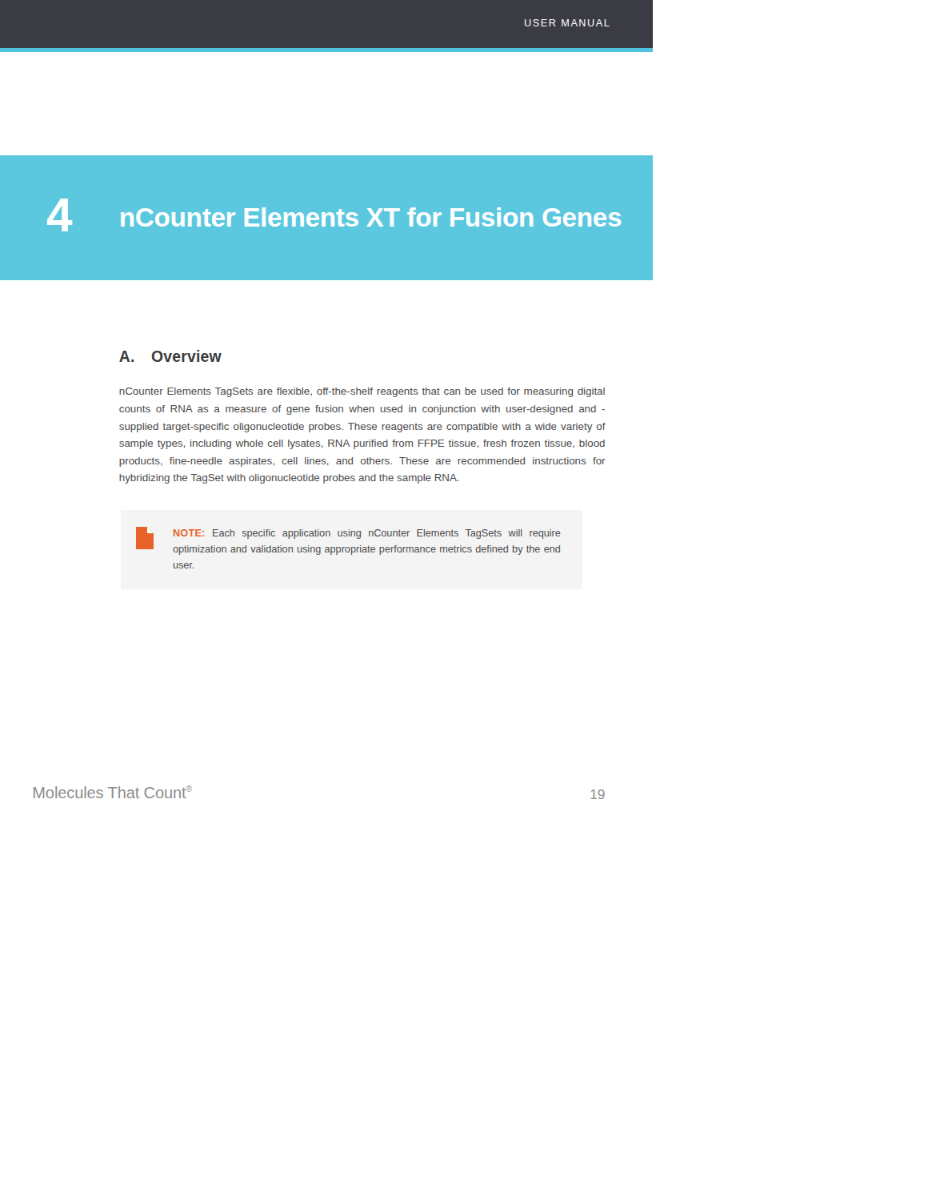User Manual
4
nCounter Elements XT for Fusion Genes
A. Overview
nCounter Elements TagSets are flexible, off-the-shelf reagents that can be used for measuring digital counts of RNA as a measure of gene fusion when used in conjunction with user-designed and -supplied target-specific oligonucleotide probes. These reagents are compatible with a wide variety of sample types, including whole cell lysates, RNA purified from FFPE tissue, fresh frozen tissue, blood products, fine-needle aspirates, cell lines, and others. These are recommended instructions for hybridizing the TagSet with oligonucleotide probes and the sample RNA.
NOTE: Each specific application using nCounter Elements TagSets will require optimization and validation using appropriate performance metrics defined by the end user.
Molecules That Count®
19